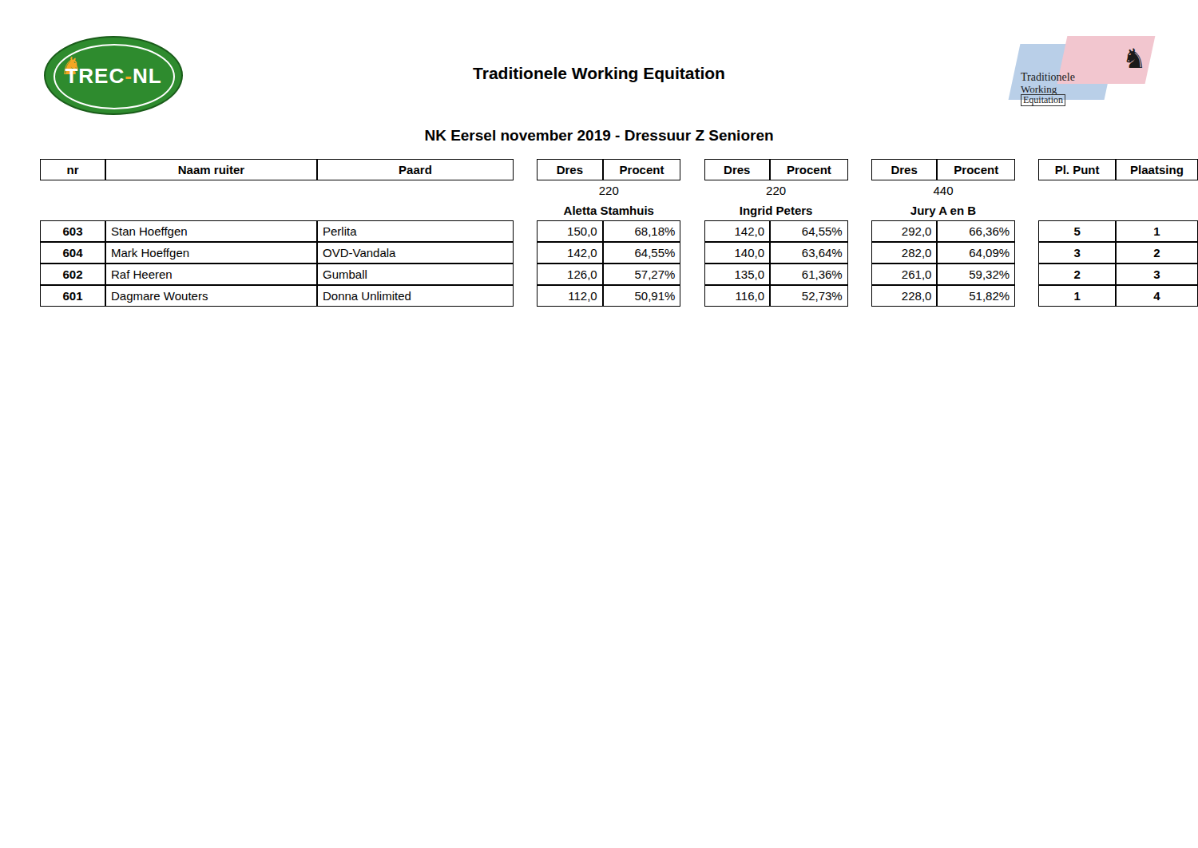♞
TREC-NL
♞
Traditionele
Working
Equitation
Traditionele Working Equitation
NK Eersel november 2019 - Dressuur Z Senioren
| | | 220 | | 220 | | 440 | | |
| | | Aletta Stamhuis | | Ingrid Peters | | Jury A en B | | |
| nr | Naam ruiter | Paard | | Dres | Procent | | Dres | Procent | | Dres | Procent | | Pl. Punt | Plaatsing |
| 603 | Stan Hoeffgen | Perlita | | 150,0 | 68,18% | | 142,0 | 64,55% | | 292,0 | 66,36% | | 5 | 1 |
| 604 | Mark Hoeffgen | OVD-Vandala | | 142,0 | 64,55% | | 140,0 | 63,64% | | 282,0 | 64,09% | | 3 | 2 |
| 602 | Raf Heeren | Gumball | | 126,0 | 57,27% | | 135,0 | 61,36% | | 261,0 | 59,32% | | 2 | 3 |
| 601 | Dagmare Wouters | Donna Unlimited | | 112,0 | 50,91% | | 116,0 | 52,73% | | 228,0 | 51,82% | | 1 | 4 |